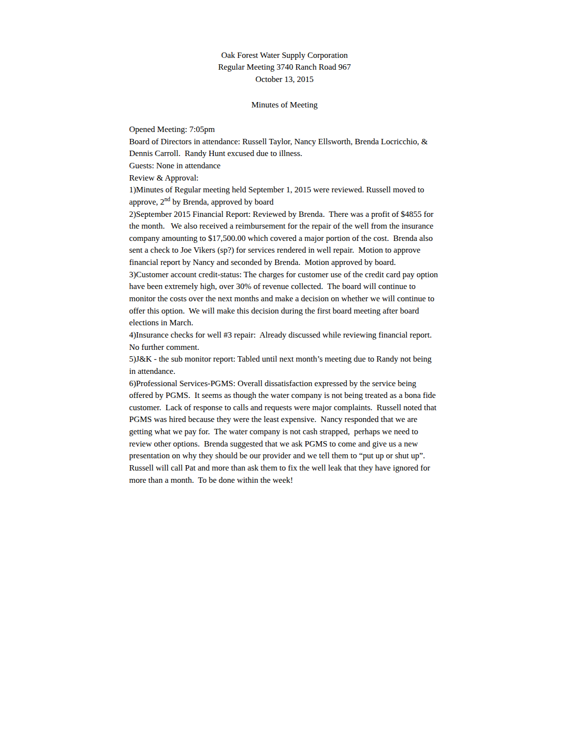Oak Forest Water Supply Corporation
Regular Meeting 3740 Ranch Road 967
October 13, 2015
Minutes of Meeting
Opened Meeting: 7:05pm
Board of Directors in attendance: Russell Taylor, Nancy Ellsworth, Brenda Locricchio, & Dennis Carroll. Randy Hunt excused due to illness.
Guests: None in attendance
Review & Approval:
1) Minutes of Regular meeting held September 1, 2015 were reviewed. Russell moved to approve, 2nd by Brenda, approved by board
2) September 2015 Financial Report: Reviewed by Brenda. There was a profit of $4855 for the month. We also received a reimbursement for the repair of the well from the insurance company amounting to $17,500.00 which covered a major portion of the cost. Brenda also sent a check to Joe Vikers (sp?) for services rendered in well repair. Motion to approve financial report by Nancy and seconded by Brenda. Motion approved by board.
3) Customer account credit-status: The charges for customer use of the credit card pay option have been extremely high, over 30% of revenue collected. The board will continue to monitor the costs over the next months and make a decision on whether we will continue to offer this option. We will make this decision during the first board meeting after board elections in March.
4) Insurance checks for well #3 repair: Already discussed while reviewing financial report. No further comment.
5) J&K - the sub monitor report: Tabled until next month’s meeting due to Randy not being in attendance.
6) Professional Services-PGMS: Overall dissatisfaction expressed by the service being offered by PGMS. It seems as though the water company is not being treated as a bona fide customer. Lack of response to calls and requests were major complaints. Russell noted that PGMS was hired because they were the least expensive. Nancy responded that we are getting what we pay for. The water company is not cash strapped, perhaps we need to review other options. Brenda suggested that we ask PGMS to come and give us a new presentation on why they should be our provider and we tell them to “put up or shut up”. Russell will call Pat and more than ask them to fix the well leak that they have ignored for more than a month. To be done within the week!